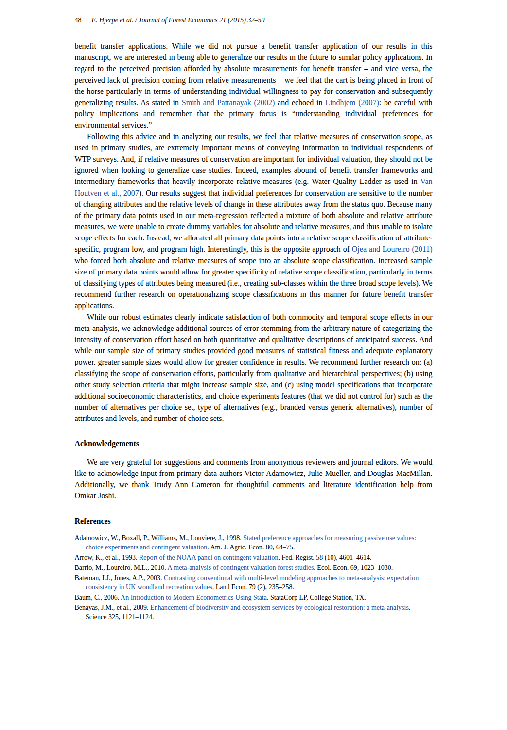48 E. Hjerpe et al. / Journal of Forest Economics 21 (2015) 32–50
benefit transfer applications. While we did not pursue a benefit transfer application of our results in this manuscript, we are interested in being able to generalize our results in the future to similar policy applications. In regard to the perceived precision afforded by absolute measurements for benefit transfer – and vice versa, the perceived lack of precision coming from relative measurements – we feel that the cart is being placed in front of the horse particularly in terms of understanding individual willingness to pay for conservation and subsequently generalizing results. As stated in Smith and Pattanayak (2002) and echoed in Lindhjem (2007): be careful with policy implications and remember that the primary focus is “understanding individual preferences for environmental services.”
Following this advice and in analyzing our results, we feel that relative measures of conservation scope, as used in primary studies, are extremely important means of conveying information to individual respondents of WTP surveys. And, if relative measures of conservation are important for individual valuation, they should not be ignored when looking to generalize case studies. Indeed, examples abound of benefit transfer frameworks and intermediary frameworks that heavily incorporate relative measures (e.g. Water Quality Ladder as used in Van Houtven et al., 2007). Our results suggest that individual preferences for conservation are sensitive to the number of changing attributes and the relative levels of change in these attributes away from the status quo. Because many of the primary data points used in our meta-regression reflected a mixture of both absolute and relative attribute measures, we were unable to create dummy variables for absolute and relative measures, and thus unable to isolate scope effects for each. Instead, we allocated all primary data points into a relative scope classification of attribute-specific, program low, and program high. Interestingly, this is the opposite approach of Ojea and Loureiro (2011) who forced both absolute and relative measures of scope into an absolute scope classification. Increased sample size of primary data points would allow for greater specificity of relative scope classification, particularly in terms of classifying types of attributes being measured (i.e., creating sub-classes within the three broad scope levels). We recommend further research on operationalizing scope classifications in this manner for future benefit transfer applications.
While our robust estimates clearly indicate satisfaction of both commodity and temporal scope effects in our meta-analysis, we acknowledge additional sources of error stemming from the arbitrary nature of categorizing the intensity of conservation effort based on both quantitative and qualitative descriptions of anticipated success. And while our sample size of primary studies provided good measures of statistical fitness and adequate explanatory power, greater sample sizes would allow for greater confidence in results. We recommend further research on: (a) classifying the scope of conservation efforts, particularly from qualitative and hierarchical perspectives; (b) using other study selection criteria that might increase sample size, and (c) using model specifications that incorporate additional socioeconomic characteristics, and choice experiments features (that we did not control for) such as the number of alternatives per choice set, type of alternatives (e.g., branded versus generic alternatives), number of attributes and levels, and number of choice sets.
Acknowledgements
We are very grateful for suggestions and comments from anonymous reviewers and journal editors. We would like to acknowledge input from primary data authors Victor Adamowicz, Julie Mueller, and Douglas MacMillan. Additionally, we thank Trudy Ann Cameron for thoughtful comments and literature identification help from Omkar Joshi.
References
Adamowicz, W., Boxall, P., Williams, M., Louviere, J., 1998. Stated preference approaches for measuring passive use values: choice experiments and contingent valuation. Am. J. Agric. Econ. 80, 64–75.
Arrow, K., et al., 1993. Report of the NOAA panel on contingent valuation. Fed. Regist. 58 (10), 4601–4614.
Barrio, M., Loureiro, M.L., 2010. A meta-analysis of contingent valuation forest studies. Ecol. Econ. 69, 1023–1030.
Bateman, I.J., Jones, A.P., 2003. Contrasting conventional with multi-level modeling approaches to meta-analysis: expectation consistency in UK woodland recreation values. Land Econ. 79 (2), 235–258.
Baum, C., 2006. An Introduction to Modern Econometrics Using Stata. StataCorp LP, College Station, TX.
Benayas, J.M., et al., 2009. Enhancement of biodiversity and ecosystem services by ecological restoration: a meta-analysis. Science 325, 1121–1124.